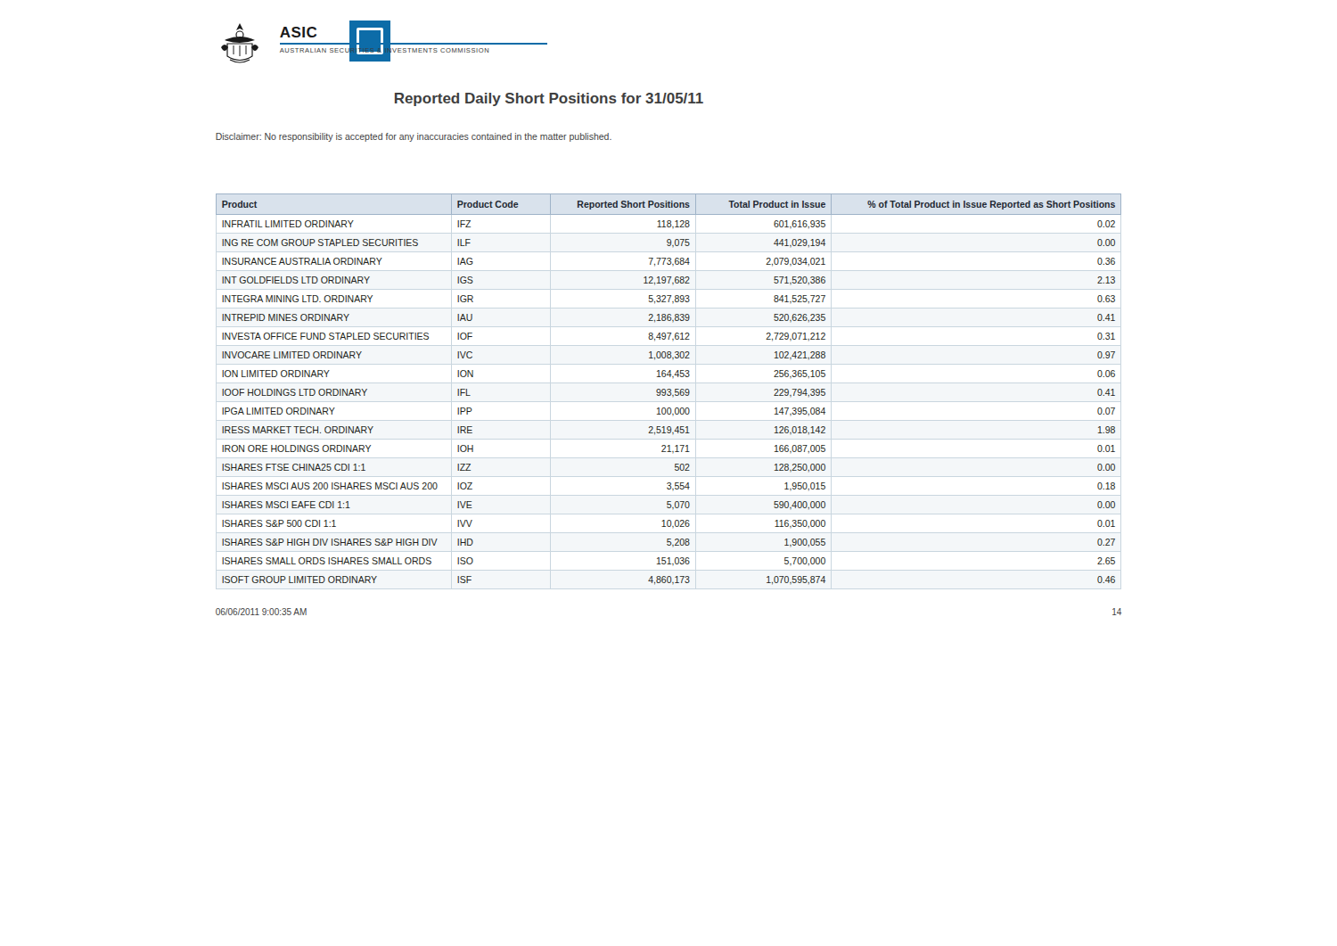ASIC
Australian Securities & Investments Commission
Reported Daily Short Positions for 31/05/11
Disclaimer: No responsibility is accepted for any inaccuracies contained in the matter published.
| Product | Product Code | Reported Short Positions | Total Product in Issue | % of Total Product in Issue Reported as Short Positions |
| --- | --- | --- | --- | --- |
| INFRATIL LIMITED ORDINARY | IFZ | 118,128 | 601,616,935 | 0.02 |
| ING RE COM GROUP STAPLED SECURITIES | ILF | 9,075 | 441,029,194 | 0.00 |
| INSURANCE AUSTRALIA ORDINARY | IAG | 7,773,684 | 2,079,034,021 | 0.36 |
| INT GOLDFIELDS LTD ORDINARY | IGS | 12,197,682 | 571,520,386 | 2.13 |
| INTEGRA MINING LTD. ORDINARY | IGR | 5,327,893 | 841,525,727 | 0.63 |
| INTREPID MINES ORDINARY | IAU | 2,186,839 | 520,626,235 | 0.41 |
| INVESTA OFFICE FUND STAPLED SECURITIES | IOF | 8,497,612 | 2,729,071,212 | 0.31 |
| INVOCARE LIMITED ORDINARY | IVC | 1,008,302 | 102,421,288 | 0.97 |
| ION LIMITED ORDINARY | ION | 164,453 | 256,365,105 | 0.06 |
| IOOF HOLDINGS LTD ORDINARY | IFL | 993,569 | 229,794,395 | 0.41 |
| IPGA LIMITED ORDINARY | IPP | 100,000 | 147,395,084 | 0.07 |
| IRESS MARKET TECH. ORDINARY | IRE | 2,519,451 | 126,018,142 | 1.98 |
| IRON ORE HOLDINGS ORDINARY | IOH | 21,171 | 166,087,005 | 0.01 |
| ISHARES FTSE CHINA25 CDI 1:1 | IZZ | 502 | 128,250,000 | 0.00 |
| ISHARES MSCI AUS 200 ISHARES MSCI AUS 200 | IOZ | 3,554 | 1,950,015 | 0.18 |
| ISHARES MSCI EAFE CDI 1:1 | IVE | 5,070 | 590,400,000 | 0.00 |
| ISHARES S&P 500 CDI 1:1 | IVV | 10,026 | 116,350,000 | 0.01 |
| ISHARES S&P HIGH DIV ISHARES S&P HIGH DIV | IHD | 5,208 | 1,900,055 | 0.27 |
| ISHARES SMALL ORDS ISHARES SMALL ORDS | ISO | 151,036 | 5,700,000 | 2.65 |
| ISOFT GROUP LIMITED ORDINARY | ISF | 4,860,173 | 1,070,595,874 | 0.46 |
06/06/2011 9:00:35 AM 14